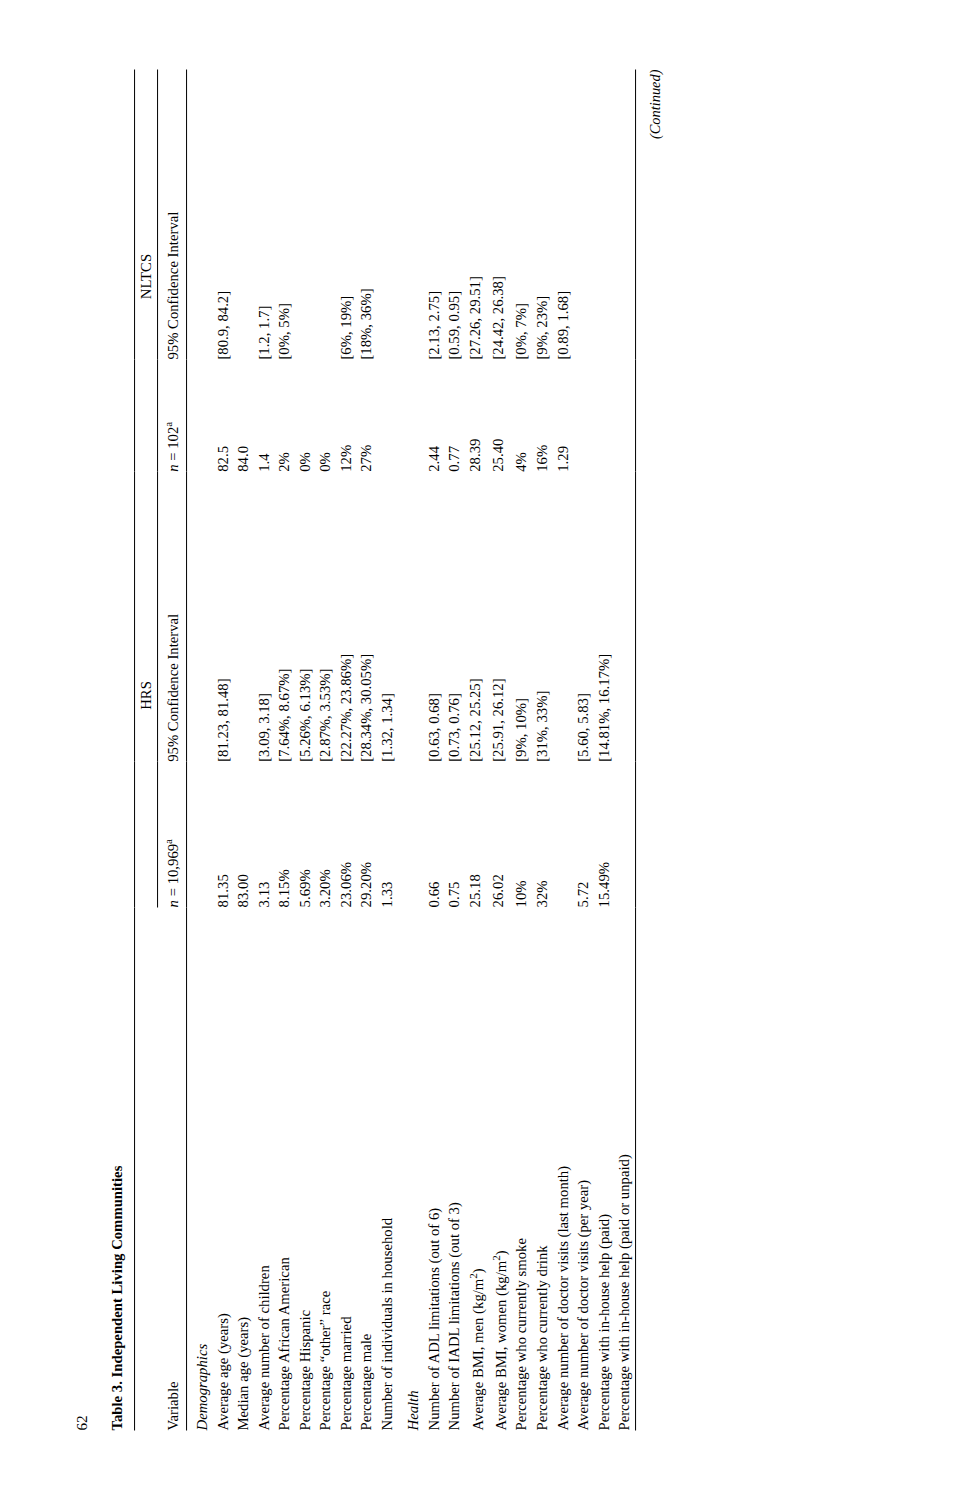62
Table 3. Independent Living Communities
| Variable | HRS | NLTCS |
| --- | --- | --- |
| n = 10,969 a | 95% Confidence Interval | n = 102 a | 95% Confidence Interval |
| Demographics |
| Average age (years) | 81.35 | [81.23, 81.48] | 82.5 | [80.9, 84.2] |
| Median age (years) | 83.00 | | 84.0 | |
| Average number of children | 3.13 | [3.09, 3.18] | 1.4 | [1.2, 1.7] |
| Percentage African American | 8.15% | [7.64%, 8.67%] | 2% | [0%, 5%] |
| Percentage Hispanic | 5.69% | [5.26%, 6.13%] | 0% | |
| Percentage “other” race | 3.20% | [2.87%, 3.53%] | 0% | |
| Percentage married | 23.06% | [22.27%, 23.86%] | 12% | [6%, 19%] |
| Percentage male | 29.20% | [28.34%, 30.05%] | 27% | [18%, 36%] |
| Number of individuals in household | 1.33 | [1.32, 1.34] | | |
| Health | | | | |
| Number of ADL limitations (out of 6) | 0.66 | [0.63, 0.68] | 2.44 | [2.13, 2.75] |
| Number of IADL limitations (out of 3) | 0.75 | [0.73, 0.76] | 0.77 | [0.59, 0.95] |
| Average BMI, men (kg/m 2 ) | 25.18 | [25.12, 25.25] | 28.39 | [27.26, 29.51] |
| Average BMI, women (kg/m 2 ) | 26.02 | [25.91, 26.12] | 25.40 | [24.42, 26.38] |
| Percentage who currently smoke | 10% | [9%, 10%] | 4% | [0%, 7%] |
| Percentage who currently drink | 32% | [31%, 33%] | 16% | [9%, 23%] |
| Average number of doctor visits (last month) | | | 1.29 | [0.89, 1.68] |
| Average number of doctor visits (per year) | 5.72 | [5.60, 5.83] | | |
| Percentage with in-house help (paid) | 15.49% | [14.81%, 16.17%] | | |
| Percentage with in-house help (paid or unpaid) | | | | |
(Continued)